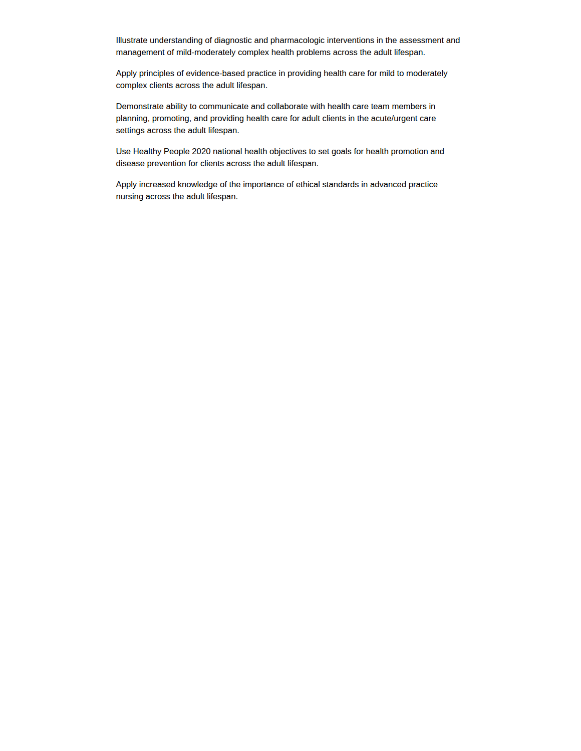Illustrate understanding of diagnostic and pharmacologic interventions in the assessment and management of mild-moderately complex health problems across the adult lifespan.
Apply principles of evidence-based practice in providing health care for mild to moderately complex clients across the adult lifespan.
Demonstrate ability to communicate and collaborate with health care team members in planning, promoting, and providing health care for adult clients in the acute/urgent care settings across the adult lifespan.
Use Healthy People 2020 national health objectives to set goals for health promotion and disease prevention for clients across the adult lifespan.
Apply increased knowledge of the importance of ethical standards in advanced practice nursing across the adult lifespan.